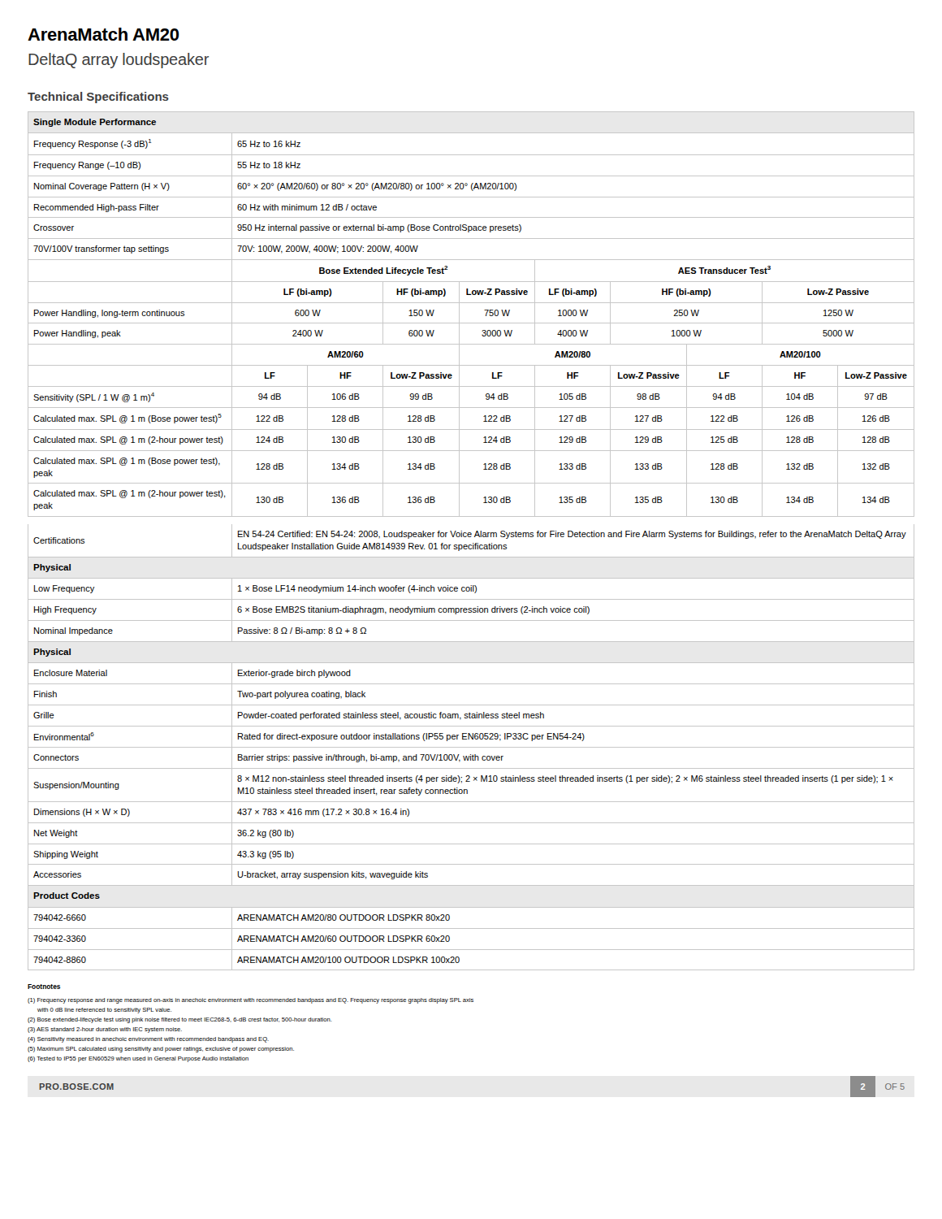ArenaMatch AM20
DeltaQ array loudspeaker
Technical Specifications
| Single Module Performance |
| Frequency Response (-3 dB) 1 | 65 Hz to 16 kHz |
| Frequency Range (–10 dB) | 55 Hz to 18 kHz |
| Nominal Coverage Pattern (H × V) | 60° × 20° (AM20/60) or 80° × 20° (AM20/80) or 100° × 20° (AM20/100) |
| Recommended High-pass Filter | 60 Hz with minimum 12 dB / octave |
| Crossover | 950 Hz internal passive or external bi-amp (Bose ControlSpace presets) |
| 70V/100V transformer tap settings | 70V: 100W, 200W, 400W; 100V: 200W, 400W |
| | Bose Extended Lifecycle Test 2 | AES Transducer Test 3 |
| | LF (bi-amp) | HF (bi-amp) | Low-Z Passive | LF (bi-amp) | HF (bi-amp) | Low-Z Passive |
| Power Handling, long-term continuous | 600 W | 150 W | 750 W | 1000 W | 250 W | 1250 W |
| Power Handling, peak | 2400 W | 600 W | 3000 W | 4000 W | 1000 W | 5000 W |
| | AM20/60 | AM20/80 | AM20/100 |
| | LF | HF | Low-Z Passive | LF | HF | Low-Z Passive | LF | HF | Low-Z Passive |
| Sensitivity (SPL / 1 W @ 1 m) 4 | 94 dB | 106 dB | 99 dB | 94 dB | 105 dB | 98 dB | 94 dB | 104 dB | 97 dB |
| Calculated max. SPL @ 1 m (Bose power test) 5 | 122 dB | 128 dB | 128 dB | 122 dB | 127 dB | 127 dB | 122 dB | 126 dB | 126 dB |
| Calculated max. SPL @ 1 m (2-hour power test) | 124 dB | 130 dB | 130 dB | 124 dB | 129 dB | 129 dB | 125 dB | 128 dB | 128 dB |
| Calculated max. SPL @ 1 m (Bose power test), peak | 128 dB | 134 dB | 134 dB | 128 dB | 133 dB | 133 dB | 128 dB | 132 dB | 132 dB |
| Calculated max. SPL @ 1 m (2-hour power test), peak | 130 dB | 136 dB | 136 dB | 130 dB | 135 dB | 135 dB | 130 dB | 134 dB | 134 dB |
| Certifications | EN 54-24 Certified: EN 54-24: 2008, Loudspeaker for Voice Alarm Systems for Fire Detection and Fire Alarm Systems for Buildings, refer to the ArenaMatch DeltaQ Array Loudspeaker Installation Guide AM814939 Rev. 01 for specifications |
| Physical |
| Low Frequency | 1 × Bose LF14 neodymium 14-inch woofer (4-inch voice coil) |
| High Frequency | 6 × Bose EMB2S titanium-diaphragm, neodymium compression drivers (2-inch voice coil) |
| Nominal Impedance | Passive: 8 Ω / Bi-amp: 8 Ω + 8 Ω |
| Physical |
| Enclosure Material | Exterior-grade birch plywood |
| Finish | Two-part polyurea coating, black |
| Grille | Powder-coated perforated stainless steel, acoustic foam, stainless steel mesh |
| Environmental 6 | Rated for direct-exposure outdoor installations (IP55 per EN60529; IP33C per EN54-24) |
| Connectors | Barrier strips: passive in/through, bi-amp, and 70V/100V, with cover |
| Suspension/Mounting | 8 × M12 non-stainless steel threaded inserts (4 per side); 2 × M10 stainless steel threaded inserts (1 per side); 2 × M6 stainless steel threaded inserts (1 per side); 1 × M10 stainless steel threaded insert, rear safety connection |
| Dimensions (H × W × D) | 437 × 783 × 416 mm (17.2 × 30.8 × 16.4 in) |
| Net Weight | 36.2 kg (80 lb) |
| Shipping Weight | 43.3 kg (95 lb) |
| Accessories | U-bracket, array suspension kits, waveguide kits |
| Product Codes |
| 794042-6660 | ARENAMATCH AM20/80 OUTDOOR LDSPKR 80x20 |
| 794042-3360 | ARENAMATCH AM20/60 OUTDOOR LDSPKR 60x20 |
| 794042-8860 | ARENAMATCH AM20/100 OUTDOOR LDSPKR 100x20 |
Footnotes
(1) Frequency response and range measured on-axis in anechoic environment with recommended bandpass and EQ. Frequency response graphs display SPL axis
with 0 dB line referenced to sensitivity SPL value.
(2) Bose extended-lifecycle test using pink noise filtered to meet IEC268-5, 6-dB crest factor, 500-hour duration.
(3) AES standard 2-hour duration with IEC system noise.
(4) Sensitivity measured in anechoic environment with recommended bandpass and EQ.
(5) Maximum SPL calculated using sensitivity and power ratings, exclusive of power compression.
(6) Tested to IP55 per EN60529 when used in General Purpose Audio installation
PRO.BOSE.COM
2
OF 5